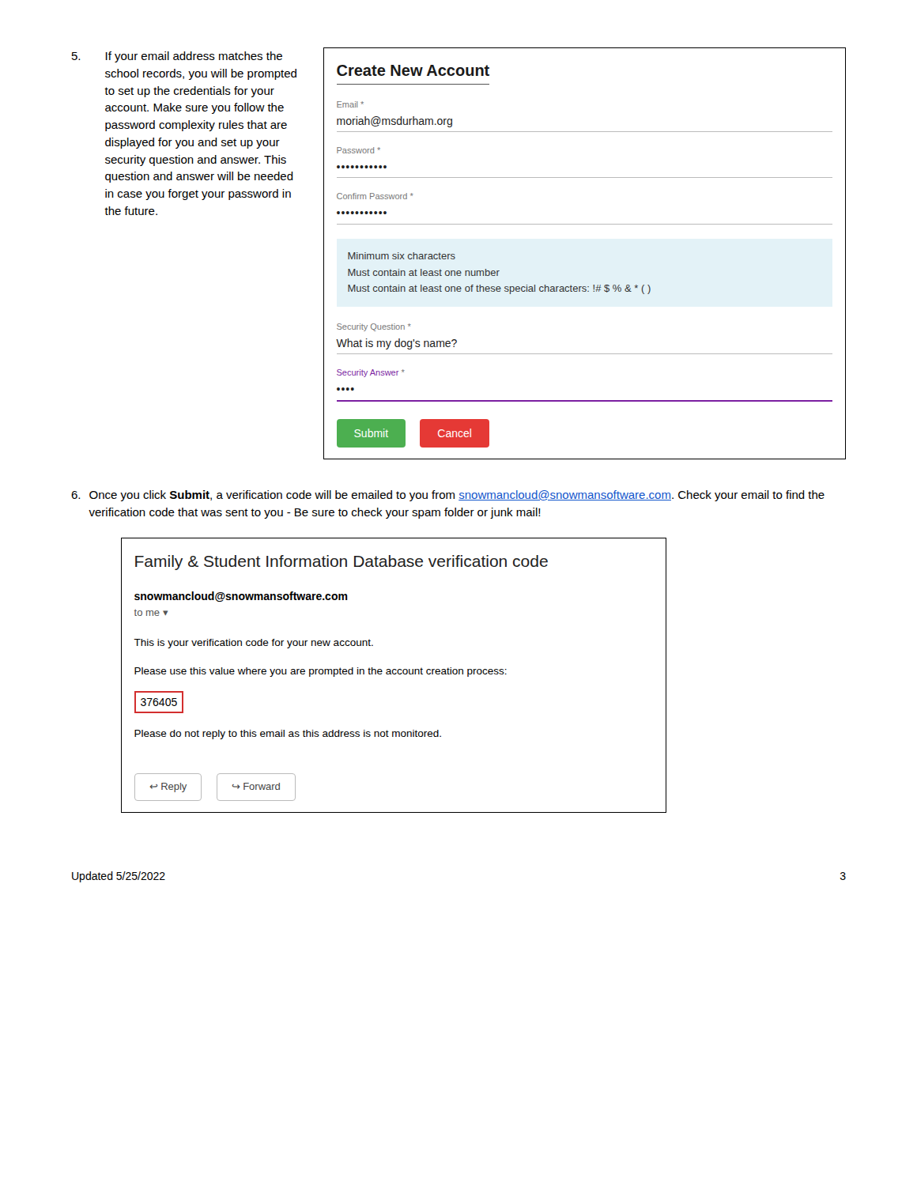5.
If your email address matches the school records, you will be prompted to set up the credentials for your account. Make sure you follow the password complexity rules that are displayed for you and set up your security question and answer. This question and answer will be needed in case you forget your password in the future.
Create New Account
Email *
moriah@msdurham.org
Password *
•••••••••••
Confirm Password *
•••••••••••
Minimum six characters
Must contain at least one number
Must contain at least one of these special characters: !# $ % & * ( )
Security Question *
What is my dog's name?
Security Answer *
••••
Submit Cancel
6.
Once you click Submit, a verification code will be emailed to you from snowmancloud@snowmansoftware.com. Check your email to find the verification code that was sent to you - Be sure to check your spam folder or junk mail!
Family & Student Information Database verification code
snowmancloud@snowmansoftware.com
to me ▾
This is your verification code for your new account.
Please use this value where you are prompted in the account creation process:
376405
Please do not reply to this email as this address is not monitored.
↩ Reply ↪ Forward
Updated 5/25/2022 3